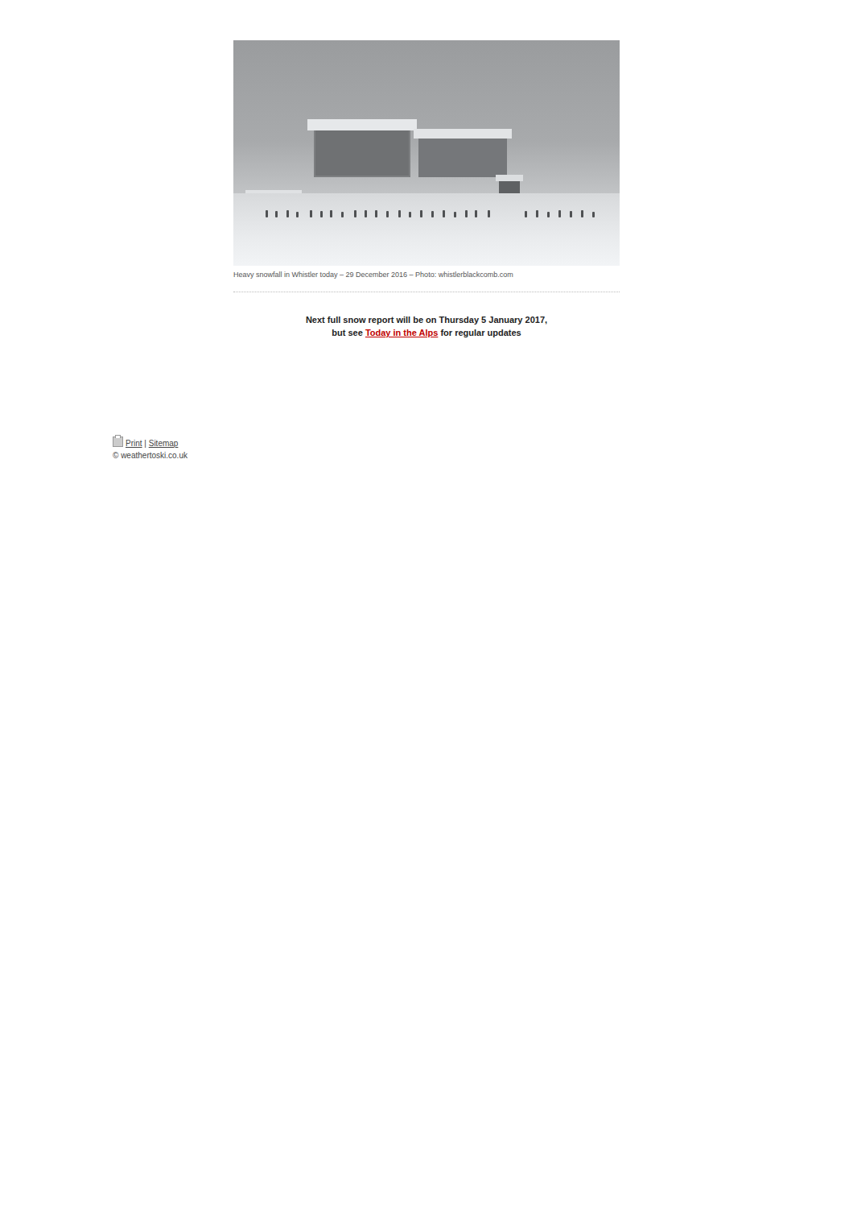Heavy snowfall in Whistler today – 29 December 2016 – Photo: whistlerblackcomb.com
Next full snow report will be on Thursday 5 January 2017,
but see Today in the Alps for regular updates
Print | Sitemap
© weathertoski.co.uk